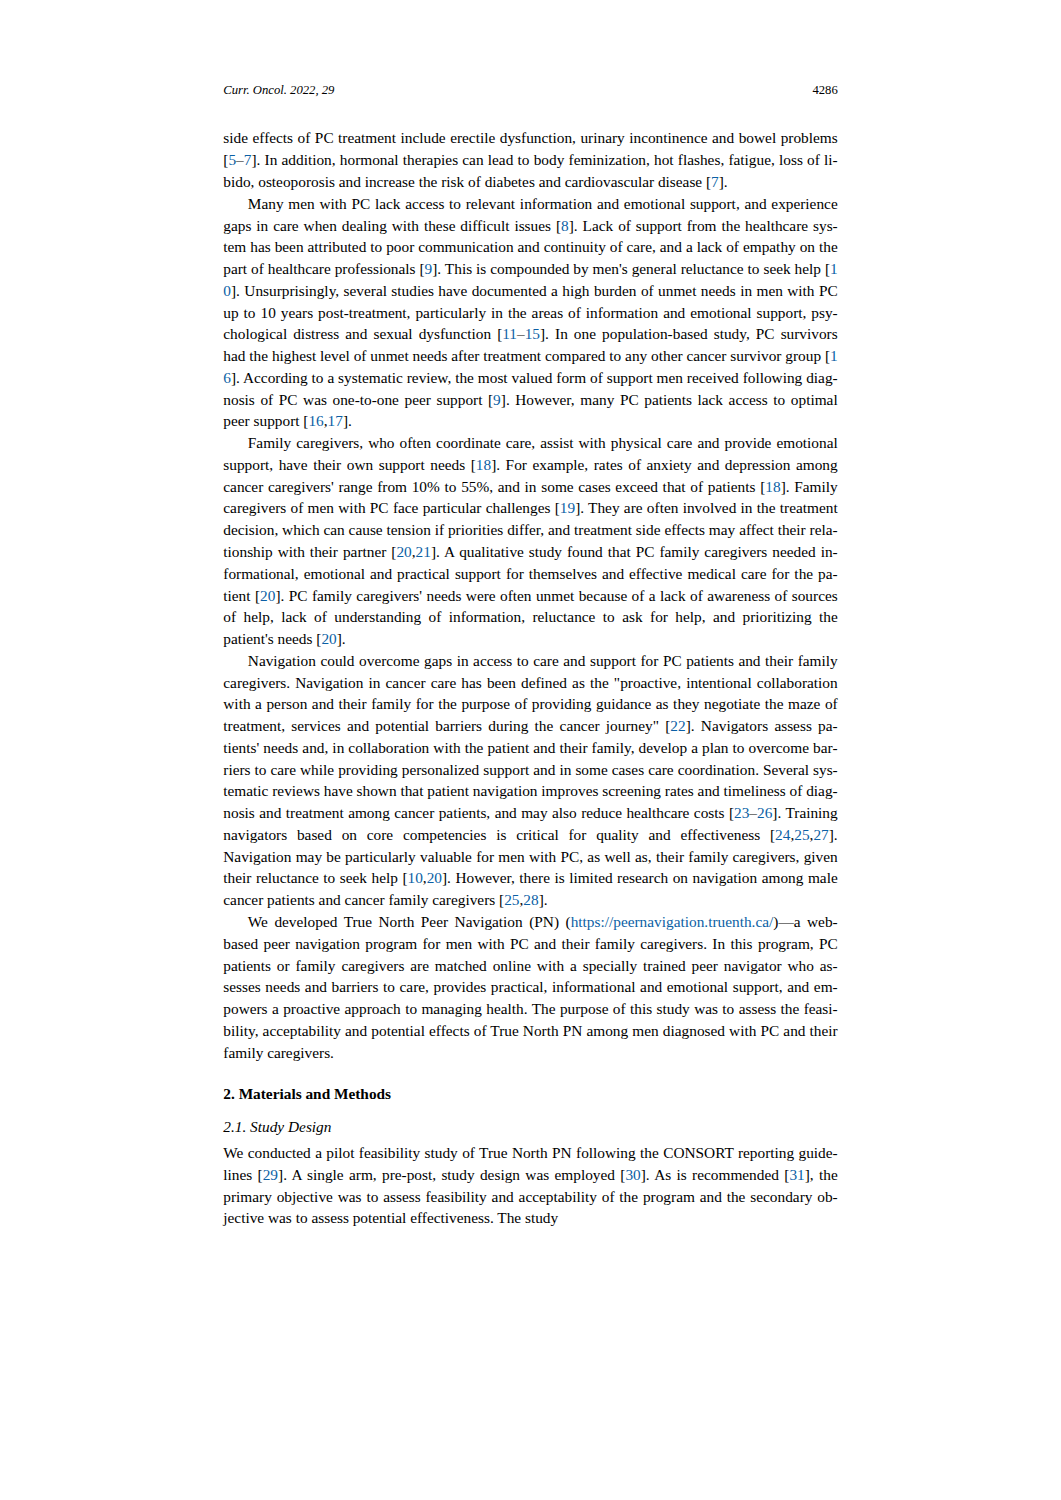Curr. Oncol. 2022, 29 4286
side effects of PC treatment include erectile dysfunction, urinary incontinence and bowel problems [5–7]. In addition, hormonal therapies can lead to body feminization, hot flashes, fatigue, loss of libido, osteoporosis and increase the risk of diabetes and cardiovascular disease [7].
Many men with PC lack access to relevant information and emotional support, and experience gaps in care when dealing with these difficult issues [8]. Lack of support from the healthcare system has been attributed to poor communication and continuity of care, and a lack of empathy on the part of healthcare professionals [9]. This is compounded by men's general reluctance to seek help [10]. Unsurprisingly, several studies have documented a high burden of unmet needs in men with PC up to 10 years post-treatment, particularly in the areas of information and emotional support, psychological distress and sexual dysfunction [11–15]. In one population-based study, PC survivors had the highest level of unmet needs after treatment compared to any other cancer survivor group [16]. According to a systematic review, the most valued form of support men received following diagnosis of PC was one-to-one peer support [9]. However, many PC patients lack access to optimal peer support [16,17].
Family caregivers, who often coordinate care, assist with physical care and provide emotional support, have their own support needs [18]. For example, rates of anxiety and depression among cancer caregivers' range from 10% to 55%, and in some cases exceed that of patients [18]. Family caregivers of men with PC face particular challenges [19]. They are often involved in the treatment decision, which can cause tension if priorities differ, and treatment side effects may affect their relationship with their partner [20,21]. A qualitative study found that PC family caregivers needed informational, emotional and practical support for themselves and effective medical care for the patient [20]. PC family caregivers' needs were often unmet because of a lack of awareness of sources of help, lack of understanding of information, reluctance to ask for help, and prioritizing the patient's needs [20].
Navigation could overcome gaps in access to care and support for PC patients and their family caregivers. Navigation in cancer care has been defined as the "proactive, intentional collaboration with a person and their family for the purpose of providing guidance as they negotiate the maze of treatment, services and potential barriers during the cancer journey" [22]. Navigators assess patients' needs and, in collaboration with the patient and their family, develop a plan to overcome barriers to care while providing personalized support and in some cases care coordination. Several systematic reviews have shown that patient navigation improves screening rates and timeliness of diagnosis and treatment among cancer patients, and may also reduce healthcare costs [23–26]. Training navigators based on core competencies is critical for quality and effectiveness [24,25,27]. Navigation may be particularly valuable for men with PC, as well as, their family caregivers, given their reluctance to seek help [10,20]. However, there is limited research on navigation among male cancer patients and cancer family caregivers [25,28].
We developed True North Peer Navigation (PN) (https://peernavigation.truenth.ca/)—a web-based peer navigation program for men with PC and their family caregivers. In this program, PC patients or family caregivers are matched online with a specially trained peer navigator who assesses needs and barriers to care, provides practical, informational and emotional support, and empowers a proactive approach to managing health. The purpose of this study was to assess the feasibility, acceptability and potential effects of True North PN among men diagnosed with PC and their family caregivers.
2. Materials and Methods
2.1. Study Design
We conducted a pilot feasibility study of True North PN following the CONSORT reporting guidelines [29]. A single arm, pre-post, study design was employed [30]. As is recommended [31], the primary objective was to assess feasibility and acceptability of the program and the secondary objective was to assess potential effectiveness. The study